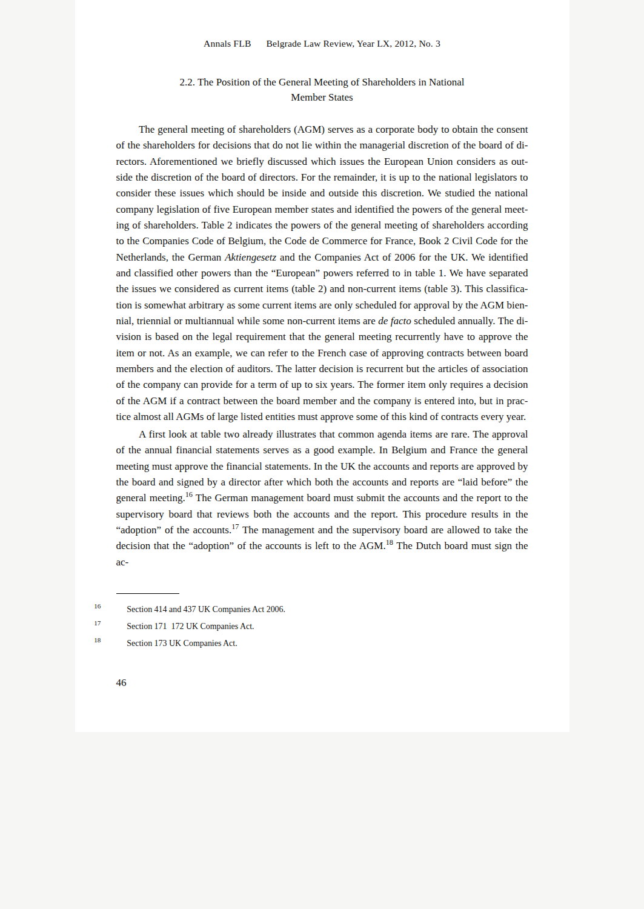Annals FLB Belgrade Law Review, Year LX, 2012, No. 3
2.2. The Position of the General Meeting of Shareholders in National
Member States
The general meeting of shareholders (AGM) serves as a corporate body to obtain the consent of the shareholders for decisions that do not lie within the managerial discretion of the board of directors. Aforementioned we briefly discussed which issues the European Union considers as outside the discretion of the board of directors. For the remainder, it is up to the national legislators to consider these issues which should be inside and outside this discretion. We studied the national company legislation of five European member states and identified the powers of the general meeting of shareholders. Table 2 indicates the powers of the general meeting of shareholders according to the Companies Code of Belgium, the Code de Commerce for France, Book 2 Civil Code for the Netherlands, the German Aktiengesetz and the Companies Act of 2006 for the UK. We identified and classified other powers than the “European” powers referred to in table 1. We have separated the issues we considered as current items (table 2) and non-current items (table 3). This classification is somewhat arbitrary as some current items are only scheduled for approval by the AGM biennial, triennial or multiannual while some non-current items are de facto scheduled annually. The division is based on the legal requirement that the general meeting recurrently have to approve the item or not. As an example, we can refer to the French case of approving contracts between board members and the election of auditors. The latter decision is recurrent but the articles of association of the company can provide for a term of up to six years. The former item only requires a decision of the AGM if a contract between the board member and the company is entered into, but in practice almost all AGMs of large listed entities must approve some of this kind of contracts every year.
A first look at table two already illustrates that common agenda items are rare. The approval of the annual financial statements serves as a good example. In Belgium and France the general meeting must approve the financial statements. In the UK the accounts and reports are approved by the board and signed by a director after which both the accounts and reports are “laid before” the general meeting.16 The German management board must submit the accounts and the report to the supervisory board that reviews both the accounts and the report. This procedure results in the “adoption” of the accounts.17 The management and the supervisory board are allowed to take the decision that the “adoption” of the accounts is left to the AGM.18 The Dutch board must sign the ac-
16 Section 414 and 437 UK Companies Act 2006.
17 Section 171 172 UK Companies Act.
18 Section 173 UK Companies Act.
46